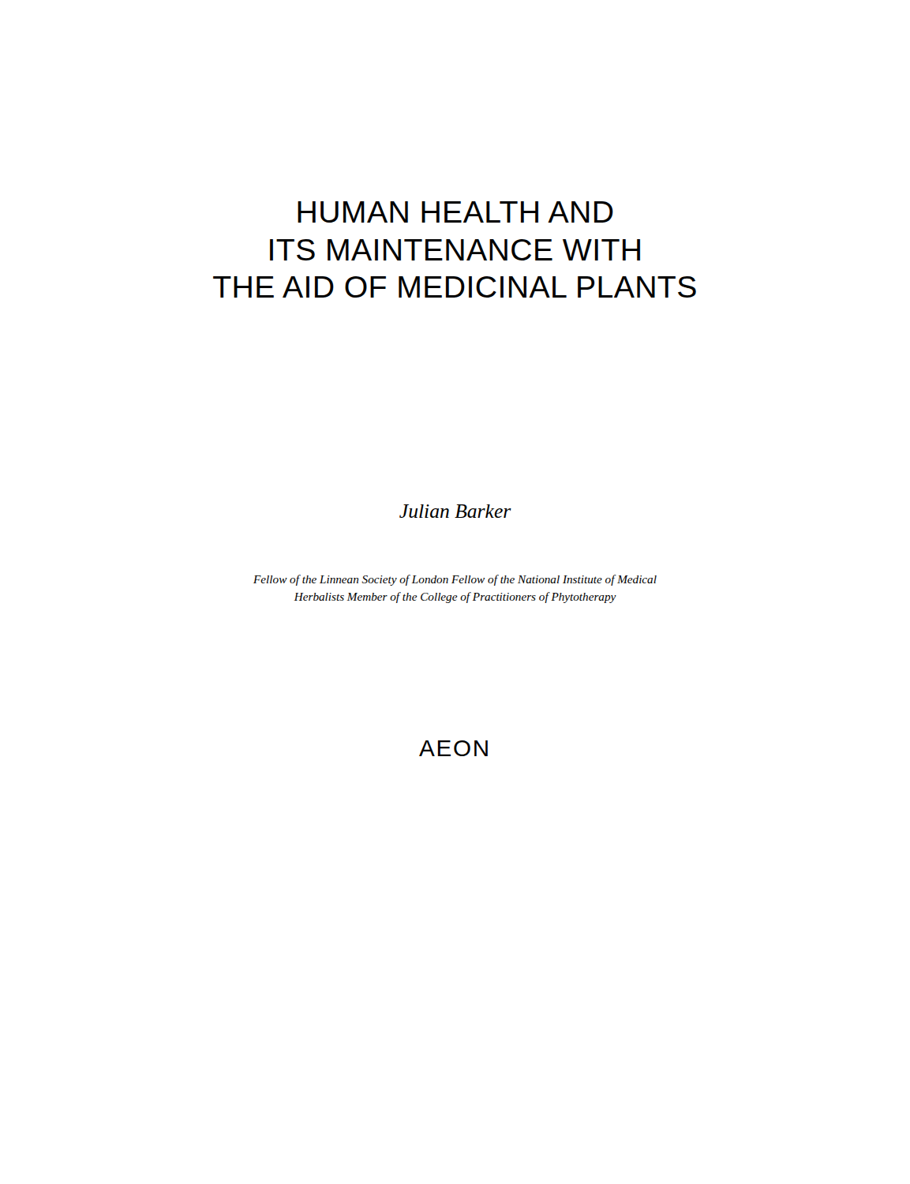Human Health and
its Maintenance with
the Aid of Medicinal Plants
Julian Barker
Fellow of the Linnean Society of London Fellow of the National Institute of Medical Herbalists Member of the College of Practitioners of Phytotherapy
AEON